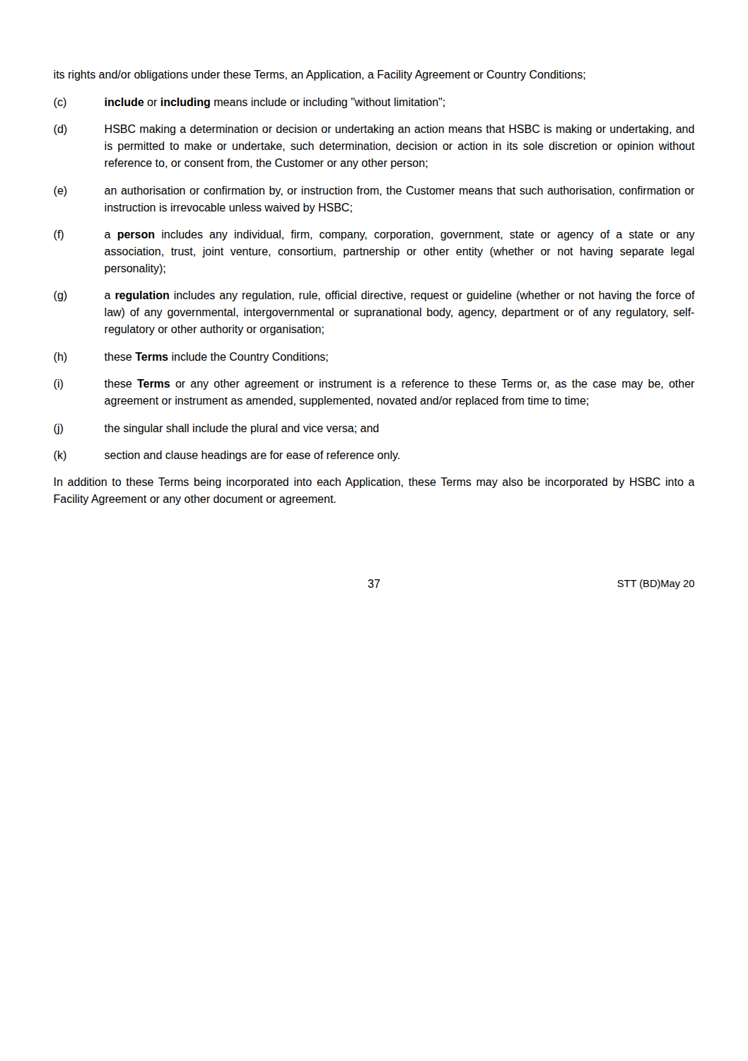its rights and/or obligations under these Terms, an Application, a Facility Agreement or Country Conditions;
(c)
include or including means include or including "without limitation";
(d)
HSBC making a determination or decision or undertaking an action means that HSBC is making or undertaking, and is permitted to make or undertake, such determination, decision or action in its sole discretion or opinion without reference to, or consent from, the Customer or any other person;
(e)
an authorisation or confirmation by, or instruction from, the Customer means that such authorisation, confirmation or instruction is irrevocable unless waived by HSBC;
(f)
a person includes any individual, firm, company, corporation, government, state or agency of a state or any association, trust, joint venture, consortium, partnership or other entity (whether or not having separate legal personality);
(g)
a regulation includes any regulation, rule, official directive, request or guideline (whether or not having the force of law) of any governmental, intergovernmental or supranational body, agency, department or of any regulatory, self-regulatory or other authority or organisation;
(h)
these Terms include the Country Conditions;
(i)
these Terms or any other agreement or instrument is a reference to these Terms or, as the case may be, other agreement or instrument as amended, supplemented, novated and/or replaced from time to time;
(j)
the singular shall include the plural and vice versa; and
(k)
section and clause headings are for ease of reference only.
In addition to these Terms being incorporated into each Application, these Terms may also be incorporated by HSBC into a Facility Agreement or any other document or agreement.
37 STT (BD)May 20